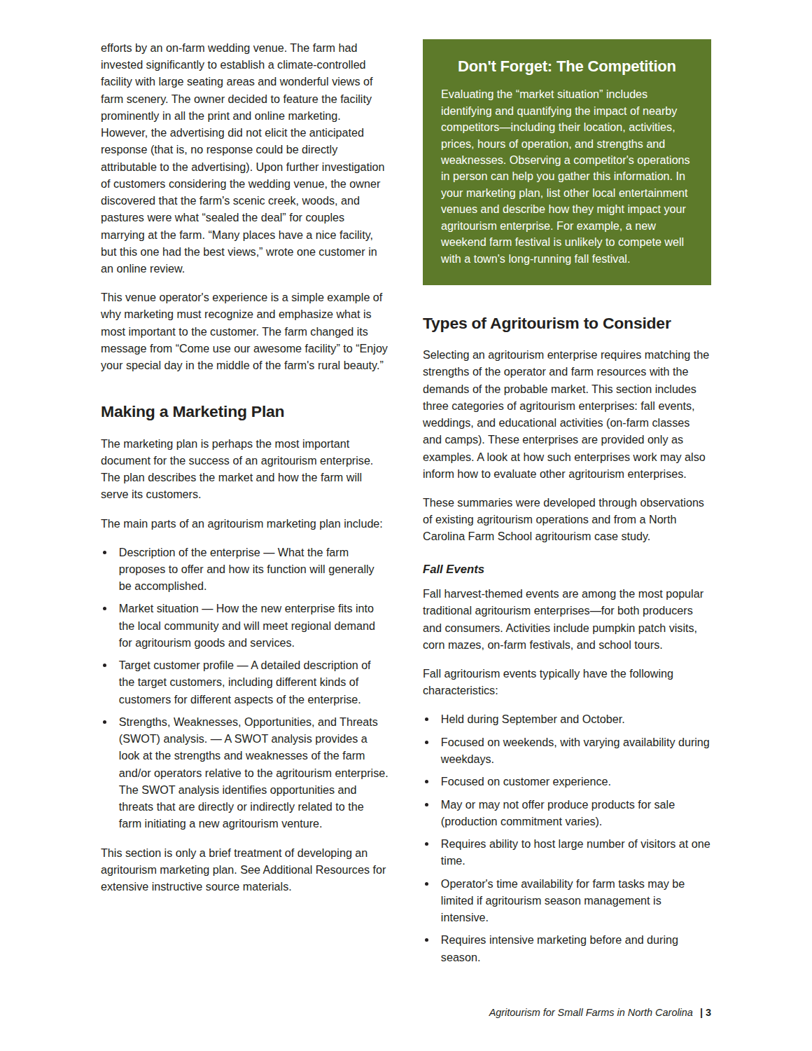efforts by an on-farm wedding venue. The farm had invested significantly to establish a climate-controlled facility with large seating areas and wonderful views of farm scenery. The owner decided to feature the facility prominently in all the print and online marketing. However, the advertising did not elicit the anticipated response (that is, no response could be directly attributable to the advertising). Upon further investigation of customers considering the wedding venue, the owner discovered that the farm's scenic creek, woods, and pastures were what “sealed the deal” for couples marrying at the farm. “Many places have a nice facility, but this one had the best views,” wrote one customer in an online review.
This venue operator's experience is a simple example of why marketing must recognize and emphasize what is most important to the customer. The farm changed its message from “Come use our awesome facility” to “Enjoy your special day in the middle of the farm's rural beauty.”
Making a Marketing Plan
The marketing plan is perhaps the most important document for the success of an agritourism enterprise. The plan describes the market and how the farm will serve its customers.
The main parts of an agritourism marketing plan include:
Description of the enterprise — What the farm proposes to offer and how its function will generally be accomplished.
Market situation — How the new enterprise fits into the local community and will meet regional demand for agritourism goods and services.
Target customer profile — A detailed description of the target customers, including different kinds of customers for different aspects of the enterprise.
Strengths, Weaknesses, Opportunities, and Threats (SWOT) analysis. — A SWOT analysis provides a look at the strengths and weaknesses of the farm and/or operators relative to the agritourism enterprise. The SWOT analysis identifies opportunities and threats that are directly or indirectly related to the farm initiating a new agritourism venture.
This section is only a brief treatment of developing an agritourism marketing plan. See Additional Resources for extensive instructive source materials.
Don't Forget: The Competition
Evaluating the “market situation” includes identifying and quantifying the impact of nearby competitors—including their location, activities, prices, hours of operation, and strengths and weaknesses. Observing a competitor's operations in person can help you gather this information. In your marketing plan, list other local entertainment venues and describe how they might impact your agritourism enterprise. For example, a new weekend farm festival is unlikely to compete well with a town's long-running fall festival.
Types of Agritourism to Consider
Selecting an agritourism enterprise requires matching the strengths of the operator and farm resources with the demands of the probable market. This section includes three categories of agritourism enterprises: fall events, weddings, and educational activities (on-farm classes and camps). These enterprises are provided only as examples. A look at how such enterprises work may also inform how to evaluate other agritourism enterprises.
These summaries were developed through observations of existing agritourism operations and from a North Carolina Farm School agritourism case study.
Fall Events
Fall harvest-themed events are among the most popular traditional agritourism enterprises—for both producers and consumers. Activities include pumpkin patch visits, corn mazes, on-farm festivals, and school tours.
Fall agritourism events typically have the following characteristics:
Held during September and October.
Focused on weekends, with varying availability during weekdays.
Focused on customer experience.
May or may not offer produce products for sale (production commitment varies).
Requires ability to host large number of visitors at one time.
Operator's time availability for farm tasks may be limited if agritourism season management is intensive.
Requires intensive marketing before and during season.
Agritourism for Small Farms in North Carolina | 3